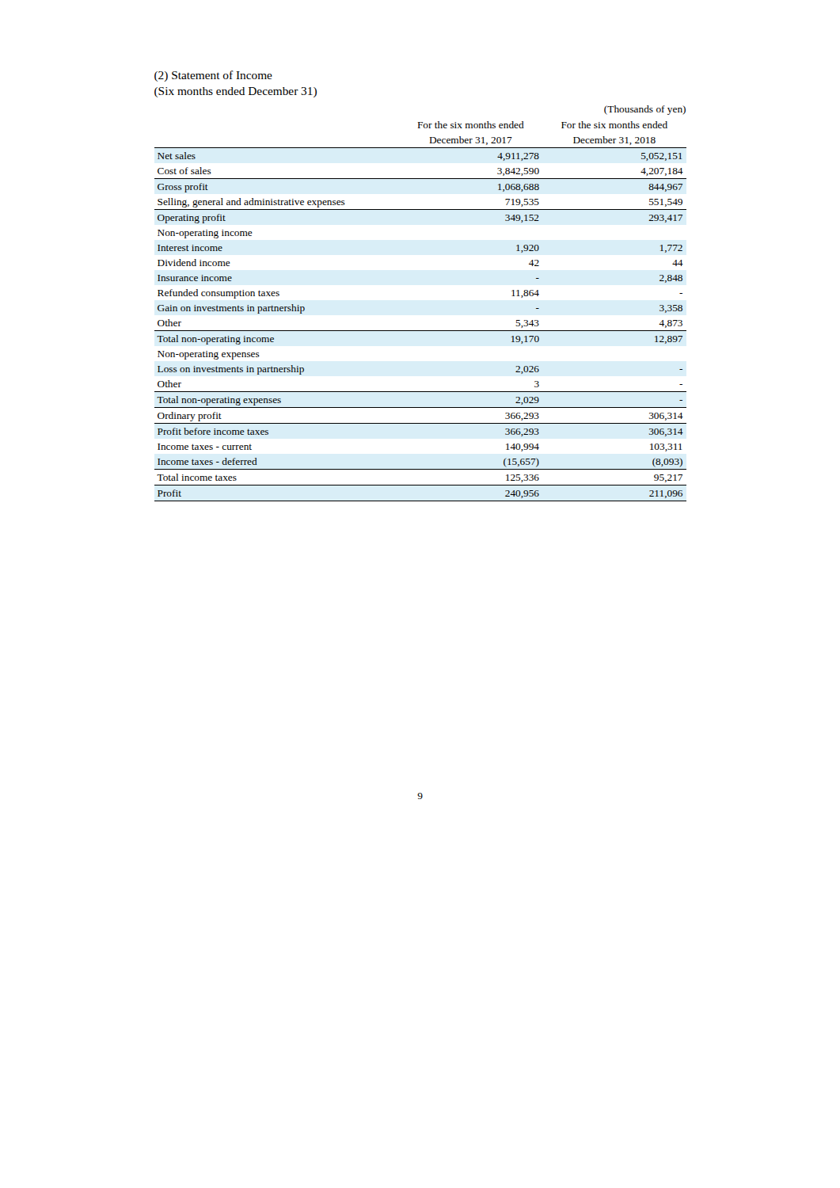(2) Statement of Income
(Six months ended December 31)
(Thousands of yen)
| | For the six months ended | For the six months ended |
| --- | --- | --- |
| | December 31, 2017 | December 31, 2018 |
| Net sales | 4,911,278 | 5,052,151 |
| Cost of sales | 3,842,590 | 4,207,184 |
| Gross profit | 1,068,688 | 844,967 |
| Selling, general and administrative expenses | 719,535 | 551,549 |
| Operating profit | 349,152 | 293,417 |
| Non-operating income | | |
| Interest income | 1,920 | 1,772 |
| Dividend income | 42 | 44 |
| Insurance income | - | 2,848 |
| Refunded consumption taxes | 11,864 | - |
| Gain on investments in partnership | - | 3,358 |
| Other | 5,343 | 4,873 |
| Total non-operating income | 19,170 | 12,897 |
| Non-operating expenses | | |
| Loss on investments in partnership | 2,026 | - |
| Other | 3 | - |
| Total non-operating expenses | 2,029 | - |
| Ordinary profit | 366,293 | 306,314 |
| Profit before income taxes | 366,293 | 306,314 |
| Income taxes - current | 140,994 | 103,311 |
| Income taxes - deferred | (15,657) | (8,093) |
| Total income taxes | 125,336 | 95,217 |
| Profit | 240,956 | 211,096 |
9